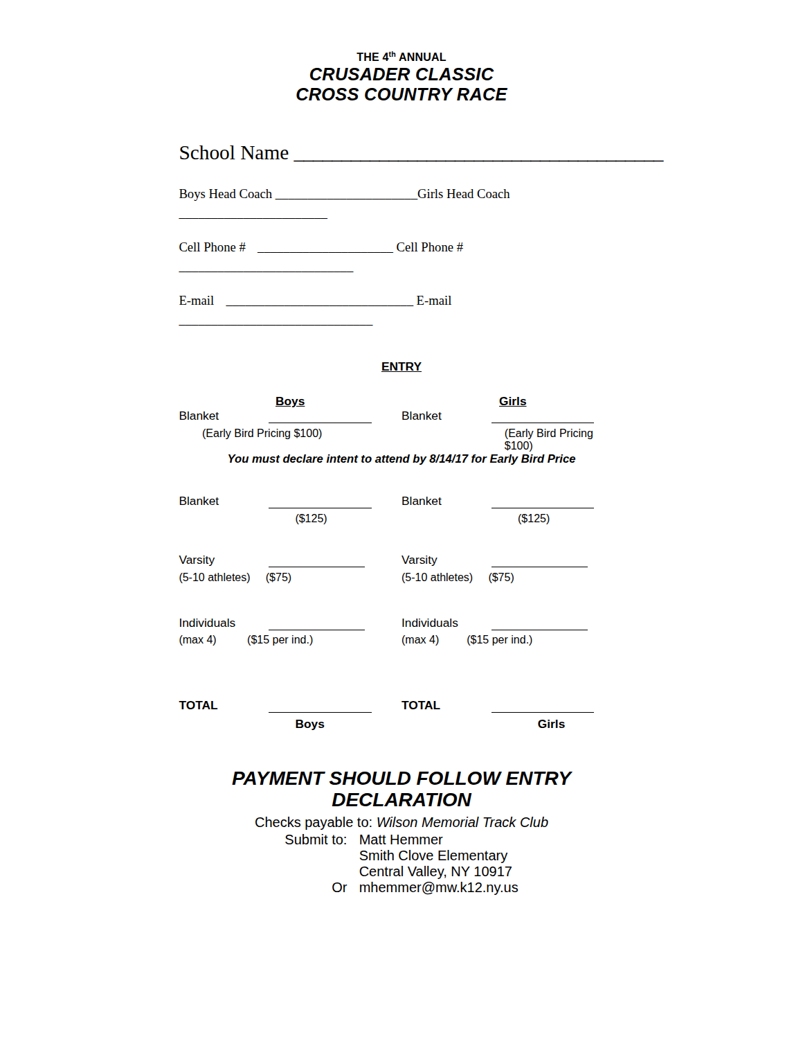THE 4th ANNUAL
CRUSADER CLASSIC
CROSS COUNTRY RACE
School Name _______________________________________
Boys Head Coach ______________________Girls Head Coach _______________________
Cell Phone # _____________________ Cell Phone # ___________________________
E-mail _____________________________ E-mail ______________________________
ENTRY
| Boys | Girls |
| Blanket (Early Bird Pricing $100) | Blanket (Early Bird Pricing $100) |
| You must declare intent to attend by 8/14/17 for Early Bird Price |
| Blanket ($125) | Blanket ($125) |
| Varsity (5-10 athletes) ($75) | Varsity (5-10 athletes) ($75) |
| Individuals (max 4) ($15 per ind.) | Individuals (max 4) ($15 per ind.) |
| TOTAL Boys | TOTAL Girls |
PAYMENT SHOULD FOLLOW ENTRY DECLARATION
Checks payable to: Wilson Memorial Track Club
| Submit to: | Matt Hemmer |
| | Smith Clove Elementary |
| | Central Valley, NY 10917 |
| Or | mhemmer@mw.k12.ny.us |